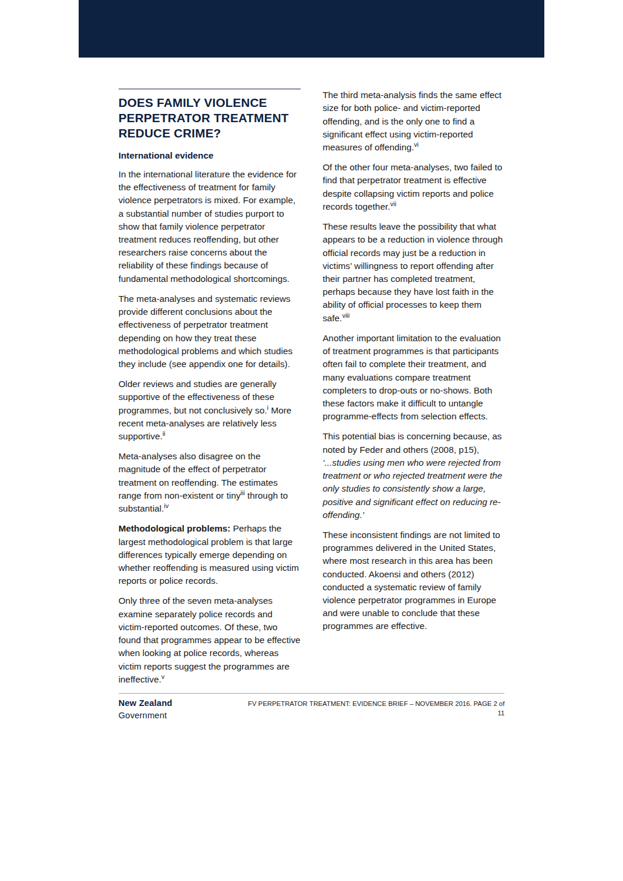Does family violence perpetrator treatment reduce crime?
International evidence
In the international literature the evidence for the effectiveness of treatment for family violence perpetrators is mixed. For example, a substantial number of studies purport to show that family violence perpetrator treatment reduces reoffending, but other researchers raise concerns about the reliability of these findings because of fundamental methodological shortcomings.
The meta-analyses and systematic reviews provide different conclusions about the effectiveness of perpetrator treatment depending on how they treat these methodological problems and which studies they include (see appendix one for details).
Older reviews and studies are generally supportive of the effectiveness of these programmes, but not conclusively so.i More recent meta-analyses are relatively less supportive.ii
Meta-analyses also disagree on the magnitude of the effect of perpetrator treatment on reoffending. The estimates range from non-existent or tinyiii through to substantial.iv
Methodological problems: Perhaps the largest methodological problem is that large differences typically emerge depending on whether reoffending is measured using victim reports or police records.
Only three of the seven meta-analyses examine separately police records and victim-reported outcomes. Of these, two found that programmes appear to be effective when looking at police records, whereas victim reports suggest the programmes are ineffective.v
The third meta-analysis finds the same effect size for both police- and victim-reported offending, and is the only one to find a significant effect using victim-reported measures of offending.vi
Of the other four meta-analyses, two failed to find that perpetrator treatment is effective despite collapsing victim reports and police records together.vii
These results leave the possibility that what appears to be a reduction in violence through official records may just be a reduction in victims’ willingness to report offending after their partner has completed treatment, perhaps because they have lost faith in the ability of official processes to keep them safe.viii
Another important limitation to the evaluation of treatment programmes is that participants often fail to complete their treatment, and many evaluations compare treatment completers to drop-outs or no-shows. Both these factors make it difficult to untangle programme-effects from selection effects.
This potential bias is concerning because, as noted by Feder and others (2008, p15), ‘...studies using men who were rejected from treatment or who rejected treatment were the only studies to consistently show a large, positive and significant effect on reducing re-offending.’
These inconsistent findings are not limited to programmes delivered in the United States, where most research in this area has been conducted. Akoensi and others (2012) conducted a systematic review of family violence perpetrator programmes in Europe and were unable to conclude that these programmes are effective.
New Zealand Government
FV PERPETRATOR TREATMENT: EVIDENCE BRIEF – NOVEMBER 2016. PAGE 2 of 11